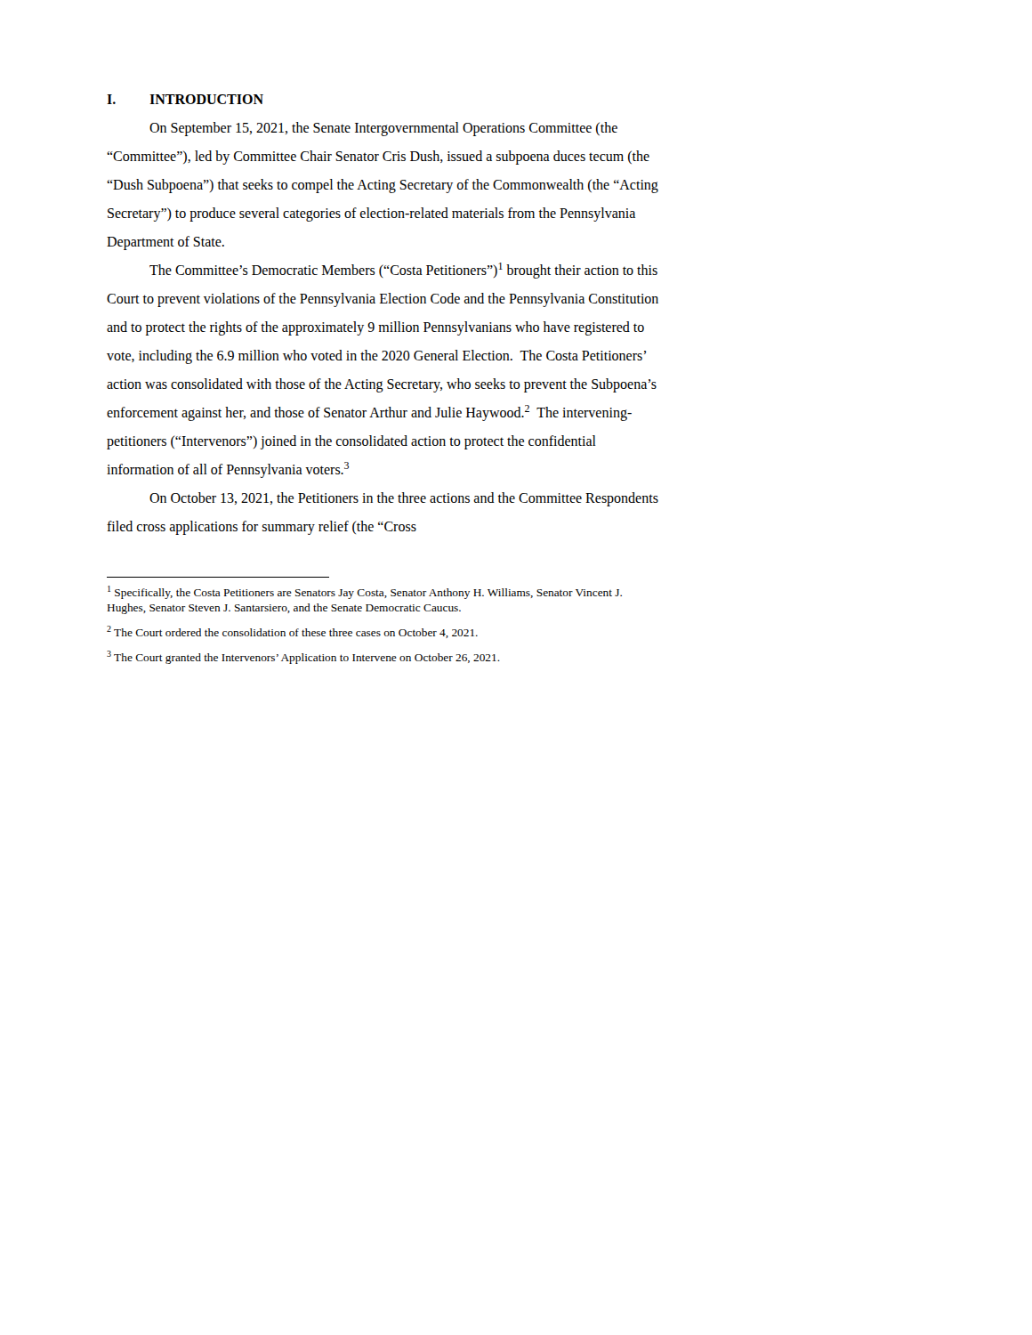I.
INTRODUCTION
On September 15, 2021, the Senate Intergovernmental Operations Committee (the “Committee”), led by Committee Chair Senator Cris Dush, issued a subpoena duces tecum (the “Dush Subpoena”) that seeks to compel the Acting Secretary of the Commonwealth (the “Acting Secretary”) to produce several categories of election-related materials from the Pennsylvania Department of State.
The Committee’s Democratic Members (“Costa Petitioners”)1 brought their action to this Court to prevent violations of the Pennsylvania Election Code and the Pennsylvania Constitution and to protect the rights of the approximately 9 million Pennsylvanians who have registered to vote, including the 6.9 million who voted in the 2020 General Election. The Costa Petitioners’ action was consolidated with those of the Acting Secretary, who seeks to prevent the Subpoena’s enforcement against her, and those of Senator Arthur and Julie Haywood.2 The intervening-petitioners (“Intervenors”) joined in the consolidated action to protect the confidential information of all of Pennsylvania voters.3
On October 13, 2021, the Petitioners in the three actions and the Committee Respondents filed cross applications for summary relief (the “Cross
1 Specifically, the Costa Petitioners are Senators Jay Costa, Senator Anthony H. Williams, Senator Vincent J. Hughes, Senator Steven J. Santarsiero, and the Senate Democratic Caucus.
2 The Court ordered the consolidation of these three cases on October 4, 2021.
3 The Court granted the Intervenors’ Application to Intervene on October 26, 2021.